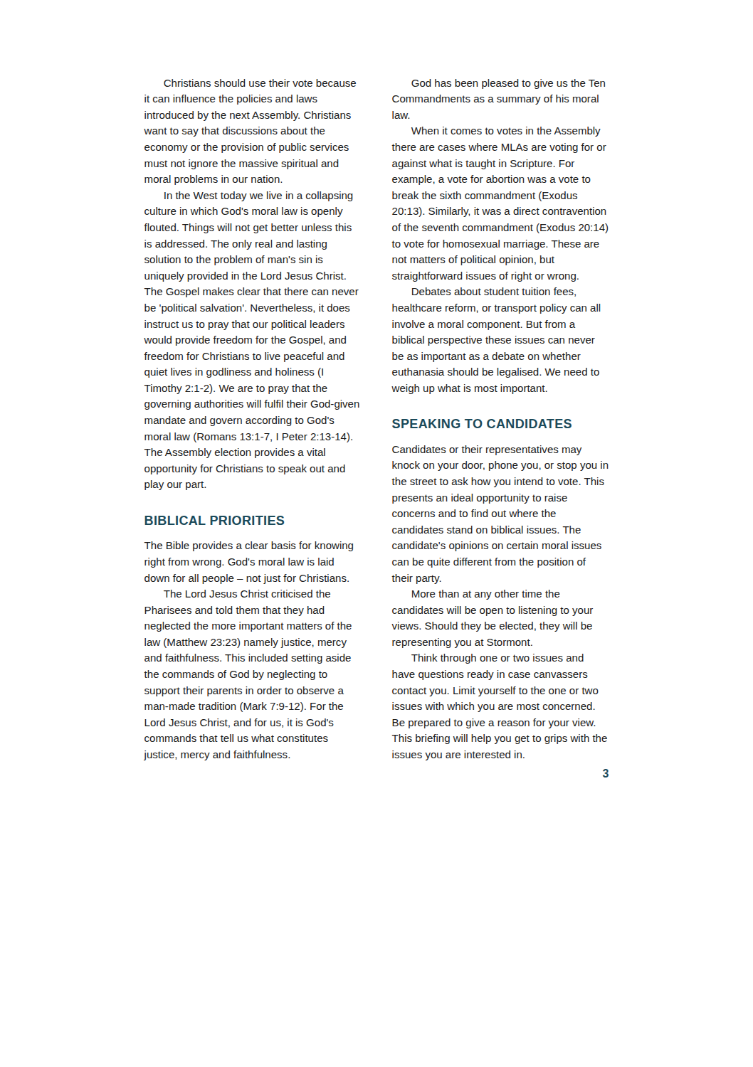Christians should use their vote because it can influence the policies and laws introduced by the next Assembly. Christians want to say that discussions about the economy or the provision of public services must not ignore the massive spiritual and moral problems in our nation.
In the West today we live in a collapsing culture in which God's moral law is openly flouted. Things will not get better unless this is addressed. The only real and lasting solution to the problem of man's sin is uniquely provided in the Lord Jesus Christ. The Gospel makes clear that there can never be 'political salvation'. Nevertheless, it does instruct us to pray that our political leaders would provide freedom for the Gospel, and freedom for Christians to live peaceful and quiet lives in godliness and holiness (I Timothy 2:1-2). We are to pray that the governing authorities will fulfil their God-given mandate and govern according to God's moral law (Romans 13:1-7, I Peter 2:13-14). The Assembly election provides a vital opportunity for Christians to speak out and play our part.
BIBLICAL PRIORITIES
The Bible provides a clear basis for knowing right from wrong. God's moral law is laid down for all people – not just for Christians.
The Lord Jesus Christ criticised the Pharisees and told them that they had neglected the more important matters of the law (Matthew 23:23) namely justice, mercy and faithfulness. This included setting aside the commands of God by neglecting to support their parents in order to observe a man-made tradition (Mark 7:9-12). For the Lord Jesus Christ, and for us, it is God's commands that tell us what constitutes justice, mercy and faithfulness.
God has been pleased to give us the Ten Commandments as a summary of his moral law.
When it comes to votes in the Assembly there are cases where MLAs are voting for or against what is taught in Scripture. For example, a vote for abortion was a vote to break the sixth commandment (Exodus 20:13). Similarly, it was a direct contravention of the seventh commandment (Exodus 20:14) to vote for homosexual marriage. These are not matters of political opinion, but straightforward issues of right or wrong.
Debates about student tuition fees, healthcare reform, or transport policy can all involve a moral component. But from a biblical perspective these issues can never be as important as a debate on whether euthanasia should be legalised. We need to weigh up what is most important.
SPEAKING TO CANDIDATES
Candidates or their representatives may knock on your door, phone you, or stop you in the street to ask how you intend to vote. This presents an ideal opportunity to raise concerns and to find out where the candidates stand on biblical issues. The candidate's opinions on certain moral issues can be quite different from the position of their party.
More than at any other time the candidates will be open to listening to your views. Should they be elected, they will be representing you at Stormont.
Think through one or two issues and have questions ready in case canvassers contact you. Limit yourself to the one or two issues with which you are most concerned. Be prepared to give a reason for your view. This briefing will help you get to grips with the issues you are interested in.
3